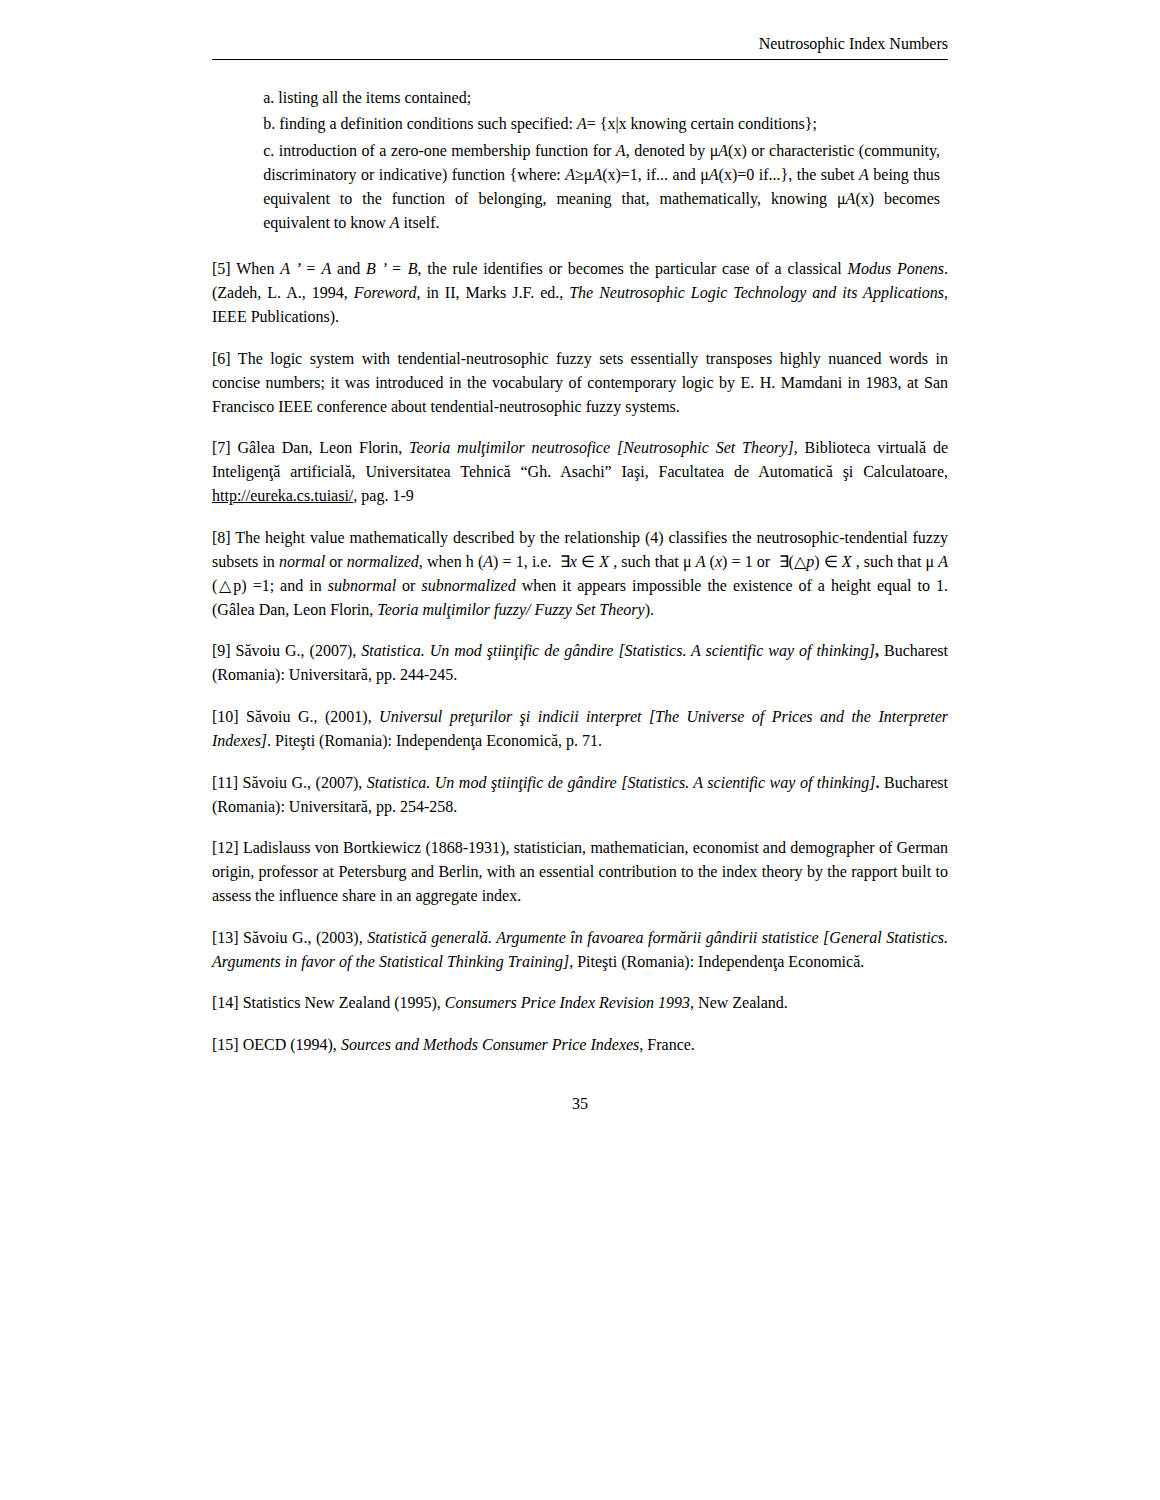Neutrosophic Index Numbers
a. listing all the items contained;
b. finding a definition conditions such specified: A= {x|x knowing certain conditions};
c. introduction of a zero-one membership function for A, denoted by μA(x) or characteristic (community, discriminatory or indicative) function {where: A≥μA(x)=1, if... and μA(x)=0 if...}, the subet A being thus equivalent to the function of belonging, meaning that, mathematically, knowing μA(x) becomes equivalent to know A itself.
[5] When A ’ = A and B ’ = B, the rule identifies or becomes the particular case of a classical Modus Ponens. (Zadeh, L. A., 1994, Foreword, in II, Marks J.F. ed., The Neutrosophic Logic Technology and its Applications, IEEE Publications).
[6] The logic system with tendential-neutrosophic fuzzy sets essentially transposes highly nuanced words in concise numbers; it was introduced in the vocabulary of contemporary logic by E. H. Mamdani in 1983, at San Francisco IEEE conference about tendential-neutrosophic fuzzy systems.
[7] Gâlea Dan, Leon Florin, Teoria mulţimilor neutrosofice [Neutrosophic Set Theory], Biblioteca virtuală de Inteligenţă artificială, Universitatea Tehnică “Gh. Asachi” Iaşi, Facultatea de Automatică şi Calculatoare, http://eureka.cs.tuiasi/, pag. 1-9
[8] The height value mathematically described by the relationship (4) classifies the neutrosophic-tendential fuzzy subsets in normal or normalized, when h (A) = 1, i.e. ∃x ∈ X , such that μ A (x) = 1 or ∃(△p) ∈ X , such that μ A (△p) =1; and in subnormal or subnormalized when it appears impossible the existence of a height equal to 1. (Gâlea Dan, Leon Florin, Teoria mulţimilor fuzzy/ Fuzzy Set Theory).
[9] Săvoiu G., (2007), Statistica. Un mod ştiinţific de gândire [Statistics. A scientific way of thinking], Bucharest (Romania): Universitară, pp. 244-245.
[10] Săvoiu G., (2001), Universul preţurilor şi indicii interpret [The Universe of Prices and the Interpreter Indexes]. Piteşti (Romania): Independenţa Economică, p. 71.
[11] Săvoiu G., (2007), Statistica. Un mod ştiinţific de gândire [Statistics. A scientific way of thinking]. Bucharest (Romania): Universitară, pp. 254-258.
[12] Ladislauss von Bortkiewicz (1868-1931), statistician, mathematician, economist and demographer of German origin, professor at Petersburg and Berlin, with an essential contribution to the index theory by the rapport built to assess the influence share in an aggregate index.
[13] Săvoiu G., (2003), Statistică generală. Argumente în favoarea formării gândirii statistice [General Statistics. Arguments in favor of the Statistical Thinking Training], Piteşti (Romania): Independenţa Economică.
[14] Statistics New Zealand (1995), Consumers Price Index Revision 1993, New Zealand.
[15] OECD (1994), Sources and Methods Consumer Price Indexes, France.
35